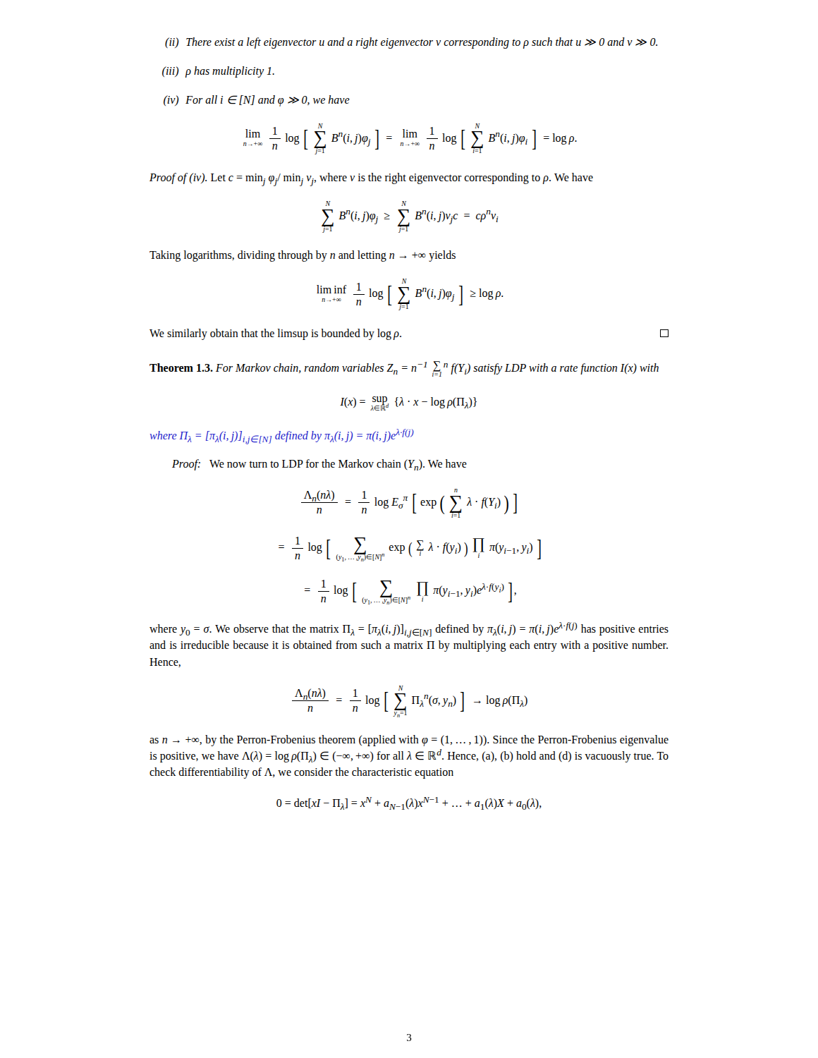(ii)
There exist a left eigenvector u and a right eigenvector v corresponding to ρ such that u ≫ 0 and v ≫ 0.
(iii)
ρ has multiplicity 1.
(iv)
For all i ∈ [N] and φ ≫ 0, we have
lim n→+∞ 1 n log [ N∑j=1 Bn(i, j)φj ] = lim n→+∞ 1 n log [ N∑i=1 Bn(i, j)φi ] = log ρ.
Proof of (iv). Let c = minj φj/ minj vj, where v is the right eigenvector corresponding to ρ. We have
N∑j=1 Bn(i, j)φj ≥ N∑j=1 Bn(i, j)vjc = cρnvi
Taking logarithms, dividing through by n and letting n → +∞ yields
lim inf n→+∞ 1 n log [ N∑j=1 Bn(i, j)φj ] ≥ log ρ.
We similarly obtain that the limsup is bounded by log ρ.
Theorem 1.3. For Markov chain, random variables Zn = n−1 ∑i=1n f(Yi) satisfy LDP with a rate function I(x) with
I(x) = sup λ∈ℝd {λ · x − log ρ(Πλ)}
where Πλ = [πλ(i, j)]i,j∈[N] defined by πλ(i, j) = π(i, j)eλ·f(j)
Proof: We now turn to LDP for the Markov chain (Yn). We have
Λn(nλ) n = 1 n log Eσπ [ exp ( n∑i=1 λ · f(Yi) ) ]
= 1 n log [ ∑(y1, … ,yn)∈[N]n exp ( ∑i λ · f(yi) ) ∏i π(yi−1, yi) ]
= 1 n log [ ∑(y1, … ,yn)∈[N]n ∏i π(yi−1, yi)eλ·f(yi) ],
where y0 = σ. We observe that the matrix Πλ = [πλ(i, j)]i,j∈[N] defined by πλ(i, j) = π(i, j)eλ·f(j) has positive entries and is irreducible because it is obtained from such a matrix Π by multiplying each entry with a positive number. Hence,
Λn(nλ) n = 1 n log [ N∑yn=1 Πλn(σ, yn) ] → log ρ(Πλ)
as n → +∞, by the Perron-Frobenius theorem (applied with φ = (1, … , 1)). Since the Perron-Frobenius eigenvalue is positive, we have Λ(λ) = log ρ(Πλ) ∈ (−∞, +∞) for all λ ∈ ℝd. Hence, (a), (b) hold and (d) is vacuously true. To check differentiability of Λ, we consider the characteristic equation
0 = det[xI − Πλ] = xN + aN−1(λ)xN−1 + … + a1(λ)X + a0(λ),
3